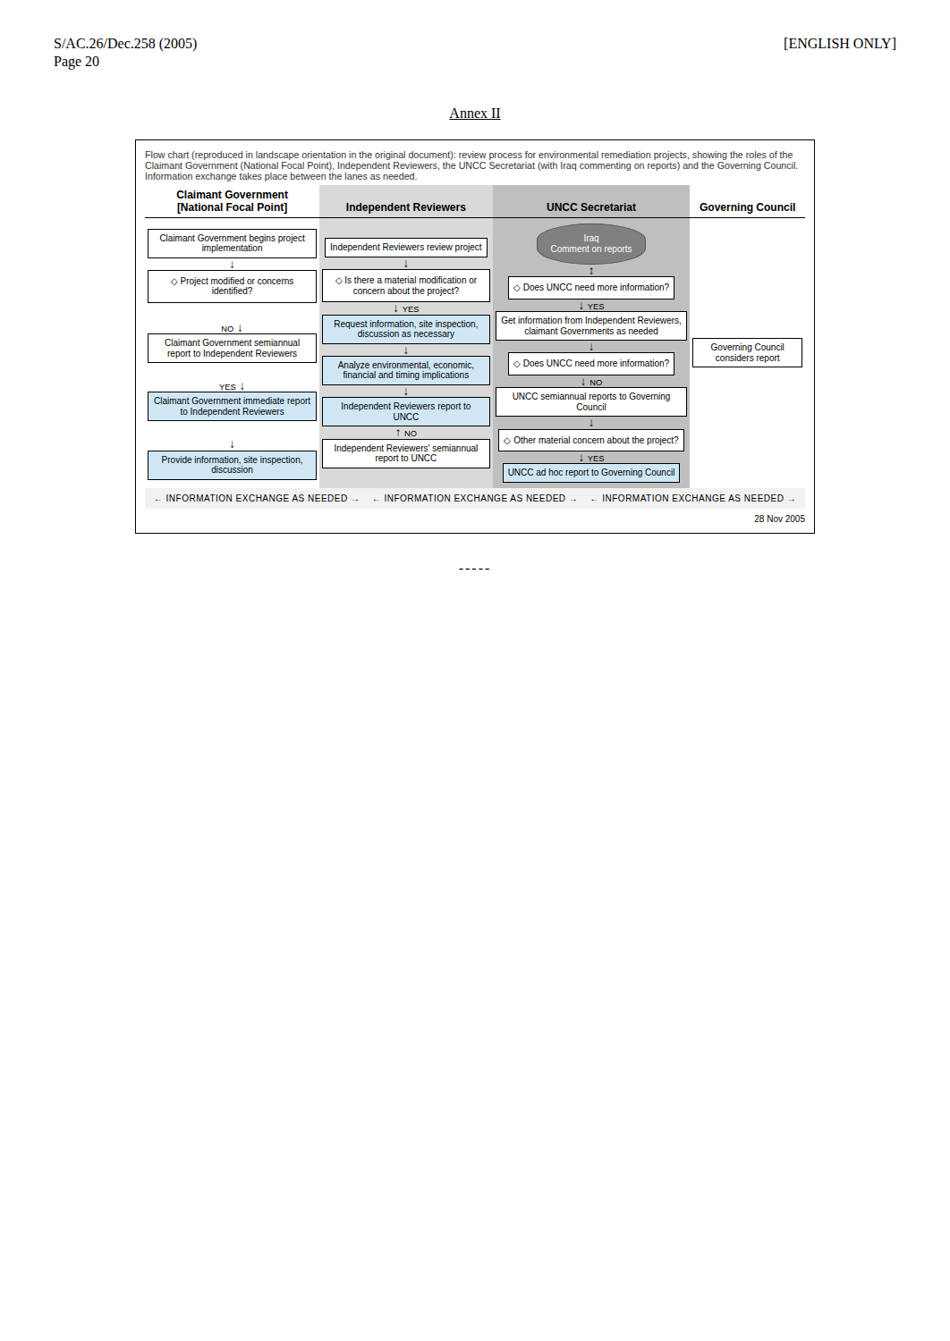S/AC.26/Dec.258 (2005)
[ENGLISH ONLY]
Page 20
Annex II
Flow chart (reproduced in landscape orientation in the original document): review process for environmental remediation projects, showing the roles of the Claimant Government (National Focal Point), Independent Reviewers, the UNCC Secretariat (with Iraq commenting on reports) and the Governing Council. Information exchange takes place between the lanes as needed.
| Claimant Government [National Focal Point] | Independent Reviewers | UNCC Secretariat | Governing Council |
| --- | --- | --- | --- |
| Claimant Government begins project implementation ↓ Project modified or concerns identified? | Independent Reviewers review project ↓ Is there a material modification or concern about the project? ↓ YES Request information, site inspection, discussion as necessary ↓ Analyze environmental, economic, financial and timing implications ↓ Independent Reviewers report to UNCC ↑ NO Independent Reviewers' semiannual report to UNCC | Iraq Comment on reports ↕ Does UNCC need more information? ↓ YES Get information from Independent Reviewers, claimant Governments as needed ↓ Does UNCC need more information? ↓ NO UNCC semiannual reports to Governing Council ↓ Other material concern about the project? ↓ YES UNCC ad hoc report to Governing Council | Governing Council considers report |
| NO ↓ Claimant Government semiannual report to Independent Reviewers |
| YES ↓ Claimant Government immediate report to Independent Reviewers |
| ↓ Provide information, site inspection, discussion |
| ← INFORMATION EXCHANGE AS NEEDED → ← INFORMATION EXCHANGE AS NEEDED → ← INFORMATION EXCHANGE AS NEEDED → |
28 Nov 2005
-----